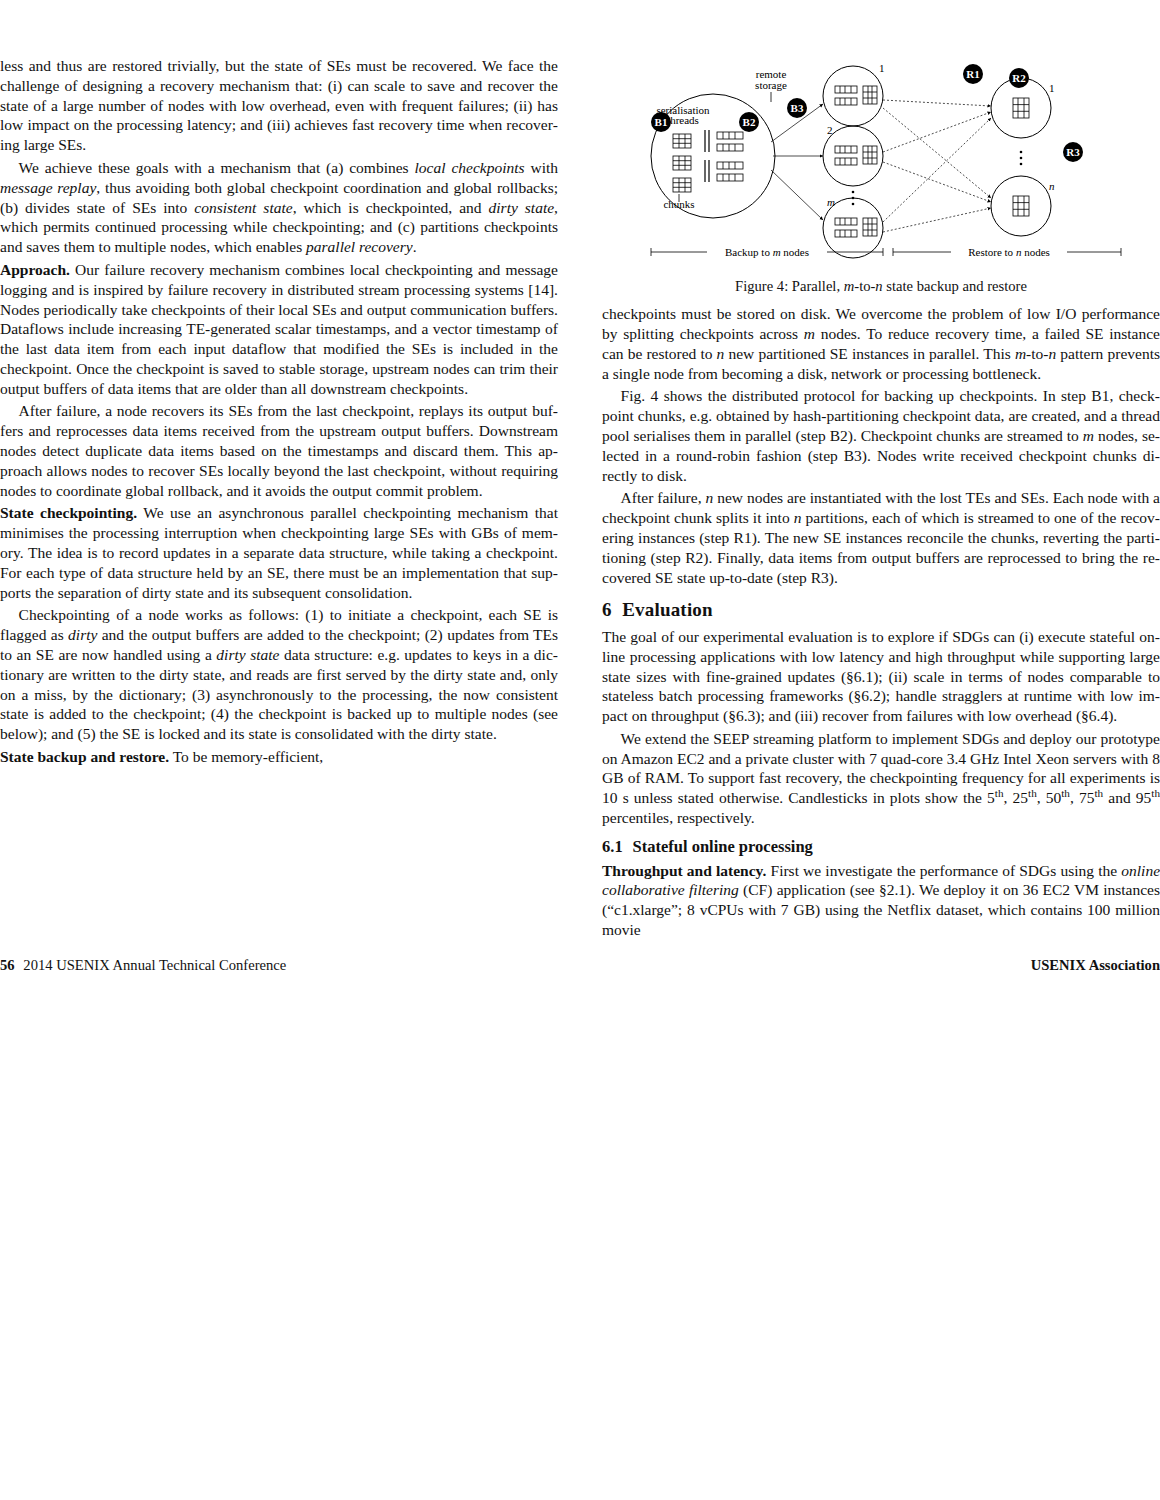less and thus are restored trivially, but the state of SEs must be recovered. We face the challenge of designing a recovery mechanism that: (i) can scale to save and recover the state of a large number of nodes with low overhead, even with frequent failures; (ii) has low impact on the processing latency; and (iii) achieves fast recovery time when recovering large SEs.
We achieve these goals with a mechanism that (a) combines local checkpoints with message replay, thus avoiding both global checkpoint coordination and global rollbacks; (b) divides state of SEs into consistent state, which is checkpointed, and dirty state, which permits continued processing while checkpointing; and (c) partitions checkpoints and saves them to multiple nodes, which enables parallel recovery.
Approach. Our failure recovery mechanism combines local checkpointing and message logging and is inspired by failure recovery in distributed stream processing systems [14]. Nodes periodically take checkpoints of their local SEs and output communication buffers. Dataflows include increasing TE-generated scalar timestamps, and a vector timestamp of the last data item from each input dataflow that modified the SEs is included in the checkpoint. Once the checkpoint is saved to stable storage, upstream nodes can trim their output buffers of data items that are older than all downstream checkpoints.
After failure, a node recovers its SEs from the last checkpoint, replays its output buffers and reprocesses data items received from the upstream output buffers. Downstream nodes detect duplicate data items based on the timestamps and discard them. This approach allows nodes to recover SEs locally beyond the last checkpoint, without requiring nodes to coordinate global rollback, and it avoids the output commit problem.
State checkpointing. We use an asynchronous parallel checkpointing mechanism that minimises the processing interruption when checkpointing large SEs with GBs of memory. The idea is to record updates in a separate data structure, while taking a checkpoint. For each type of data structure held by an SE, there must be an implementation that supports the separation of dirty state and its subsequent consolidation.
Checkpointing of a node works as follows: (1) to initiate a checkpoint, each SE is flagged as dirty and the output buffers are added to the checkpoint; (2) updates from TEs to an SE are now handled using a dirty state data structure: e.g. updates to keys in a dictionary are written to the dirty state, and reads are first served by the dirty state and, only on a miss, by the dictionary; (3) asynchronously to the processing, the now consistent state is added to the checkpoint; (4) the checkpoint is backed up to multiple nodes (see below); and (5) the SE is locked and its state is consolidated with the dirty state.
State backup and restore. To be memory-efficient,
B1 B2 B3 serialisation threads chunks remote storage 1 2 m 1 n R1 R2 R3 Backup to m nodes Restore to n nodes
Figure 4: Parallel, m-to-n state backup and restore
checkpoints must be stored on disk. We overcome the problem of low I/O performance by splitting checkpoints across m nodes. To reduce recovery time, a failed SE instance can be restored to n new partitioned SE instances in parallel. This m-to-n pattern prevents a single node from becoming a disk, network or processing bottleneck.
Fig. 4 shows the distributed protocol for backing up checkpoints. In step B1, checkpoint chunks, e.g. obtained by hash-partitioning checkpoint data, are created, and a thread pool serialises them in parallel (step B2). Checkpoint chunks are streamed to m nodes, selected in a round-robin fashion (step B3). Nodes write received checkpoint chunks directly to disk.
After failure, n new nodes are instantiated with the lost TEs and SEs. Each node with a checkpoint chunk splits it into n partitions, each of which is streamed to one of the recovering instances (step R1). The new SE instances reconcile the chunks, reverting the partitioning (step R2). Finally, data items from output buffers are reprocessed to bring the recovered SE state up-to-date (step R3).
6 Evaluation
The goal of our experimental evaluation is to explore if SDGs can (i) execute stateful online processing applications with low latency and high throughput while supporting large state sizes with fine-grained updates (§6.1); (ii) scale in terms of nodes comparable to stateless batch processing frameworks (§6.2); handle stragglers at runtime with low impact on throughput (§6.3); and (iii) recover from failures with low overhead (§6.4).
We extend the SEEP streaming platform to implement SDGs and deploy our prototype on Amazon EC2 and a private cluster with 7 quad-core 3.4 GHz Intel Xeon servers with 8 GB of RAM. To support fast recovery, the checkpointing frequency for all experiments is 10 s unless stated otherwise. Candlesticks in plots show the 5th, 25th, 50th, 75th and 95th percentiles, respectively.
6.1 Stateful online processing
Throughput and latency. First we investigate the performance of SDGs using the online collaborative filtering (CF) application (see §2.1). We deploy it on 36 EC2 VM instances (“c1.xlarge”; 8 vCPUs with 7 GB) using the Netflix dataset, which contains 100 million movie
562014 USENIX Annual Technical Conference
USENIX Association